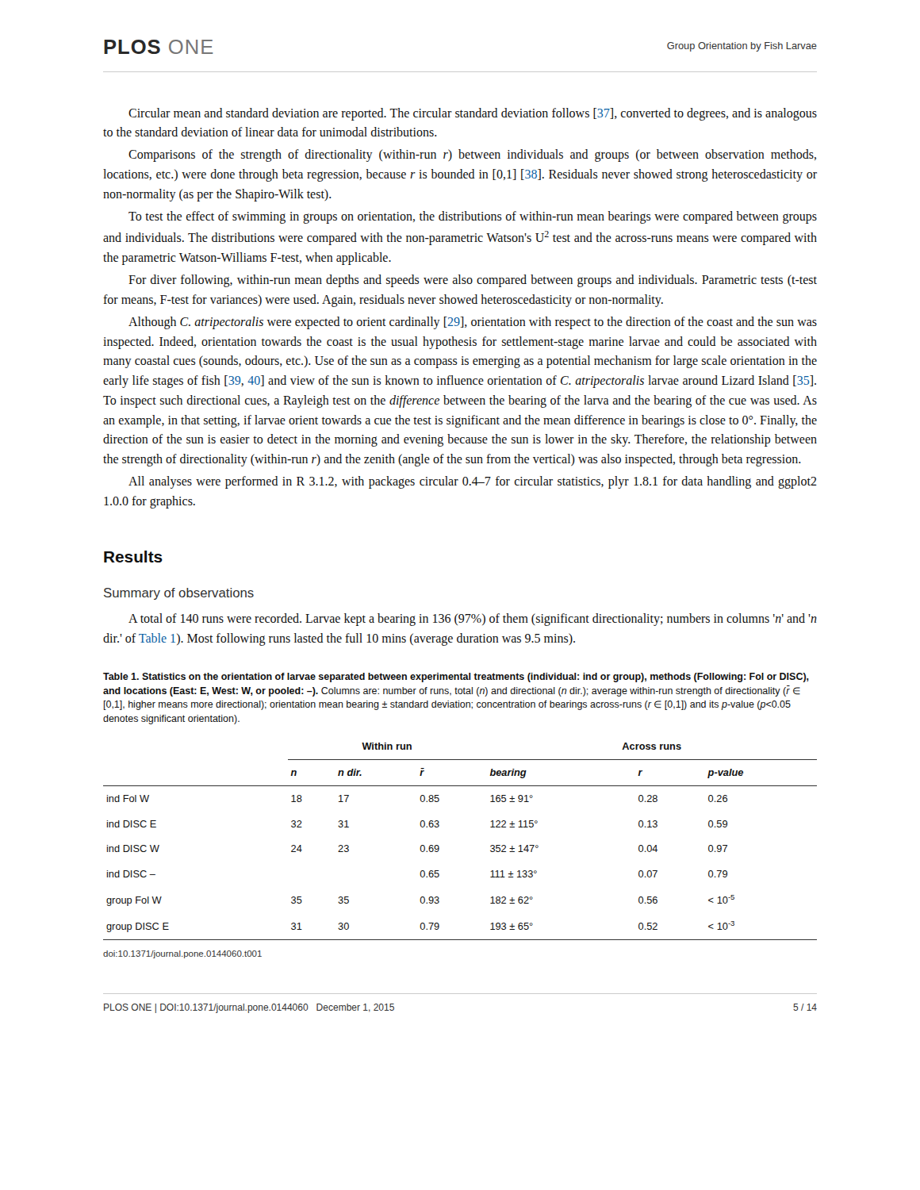PLOS ONE
Group Orientation by Fish Larvae
Circular mean and standard deviation are reported. The circular standard deviation follows [37], converted to degrees, and is analogous to the standard deviation of linear data for unimodal distributions.
Comparisons of the strength of directionality (within-run r) between individuals and groups (or between observation methods, locations, etc.) were done through beta regression, because r is bounded in [0,1] [38]. Residuals never showed strong heteroscedasticity or non-normality (as per the Shapiro-Wilk test).
To test the effect of swimming in groups on orientation, the distributions of within-run mean bearings were compared between groups and individuals. The distributions were compared with the non-parametric Watson's U2 test and the across-runs means were compared with the parametric Watson-Williams F-test, when applicable.
For diver following, within-run mean depths and speeds were also compared between groups and individuals. Parametric tests (t-test for means, F-test for variances) were used. Again, residuals never showed heteroscedasticity or non-normality.
Although C. atripectoralis were expected to orient cardinally [29], orientation with respect to the direction of the coast and the sun was inspected. Indeed, orientation towards the coast is the usual hypothesis for settlement-stage marine larvae and could be associated with many coastal cues (sounds, odours, etc.). Use of the sun as a compass is emerging as a potential mechanism for large scale orientation in the early life stages of fish [39, 40] and view of the sun is known to influence orientation of C. atripectoralis larvae around Lizard Island [35]. To inspect such directional cues, a Rayleigh test on the difference between the bearing of the larva and the bearing of the cue was used. As an example, in that setting, if larvae orient towards a cue the test is significant and the mean difference in bearings is close to 0°. Finally, the direction of the sun is easier to detect in the morning and evening because the sun is lower in the sky. Therefore, the relationship between the strength of directionality (within-run r) and the zenith (angle of the sun from the vertical) was also inspected, through beta regression.
All analyses were performed in R 3.1.2, with packages circular 0.4–7 for circular statistics, plyr 1.8.1 for data handling and ggplot2 1.0.0 for graphics.
Results
Summary of observations
A total of 140 runs were recorded. Larvae kept a bearing in 136 (97%) of them (significant directionality; numbers in columns 'n' and 'n dir.' of Table 1). Most following runs lasted the full 10 mins (average duration was 9.5 mins).
Table 1. Statistics on the orientation of larvae separated between experimental treatments (individual: ind or group), methods (Following: Fol or DISC), and locations (East: E, West: W, or pooled: –). Columns are: number of runs, total (n) and directional (n dir.); average within-run strength of directionality (r̄ ∈ [0,1], higher means more directional); orientation mean bearing ± standard deviation; concentration of bearings across-runs (r ∈ [0,1]) and its p-value (p<0.05 denotes significant orientation).
| | Within run | Across runs |
| --- | --- | --- |
| | n | n dir. | r̄ | bearing | r | p -value |
| ind Fol W | 18 | 17 | 0.85 | 165 ± 91° | 0.28 | 0.26 |
| ind DISC E | 32 | 31 | 0.63 | 122 ± 115° | 0.13 | 0.59 |
| ind DISC W | 24 | 23 | 0.69 | 352 ± 147° | 0.04 | 0.97 |
| ind DISC – | | | 0.65 | 111 ± 133° | 0.07 | 0.79 |
| group Fol W | 35 | 35 | 0.93 | 182 ± 62° | 0.56 | < 10 -5 |
| group DISC E | 31 | 30 | 0.79 | 193 ± 65° | 0.52 | < 10 -3 |
doi:10.1371/journal.pone.0144060.t001
PLOS ONE | DOI:10.1371/journal.pone.0144060 December 1, 2015
5 / 14